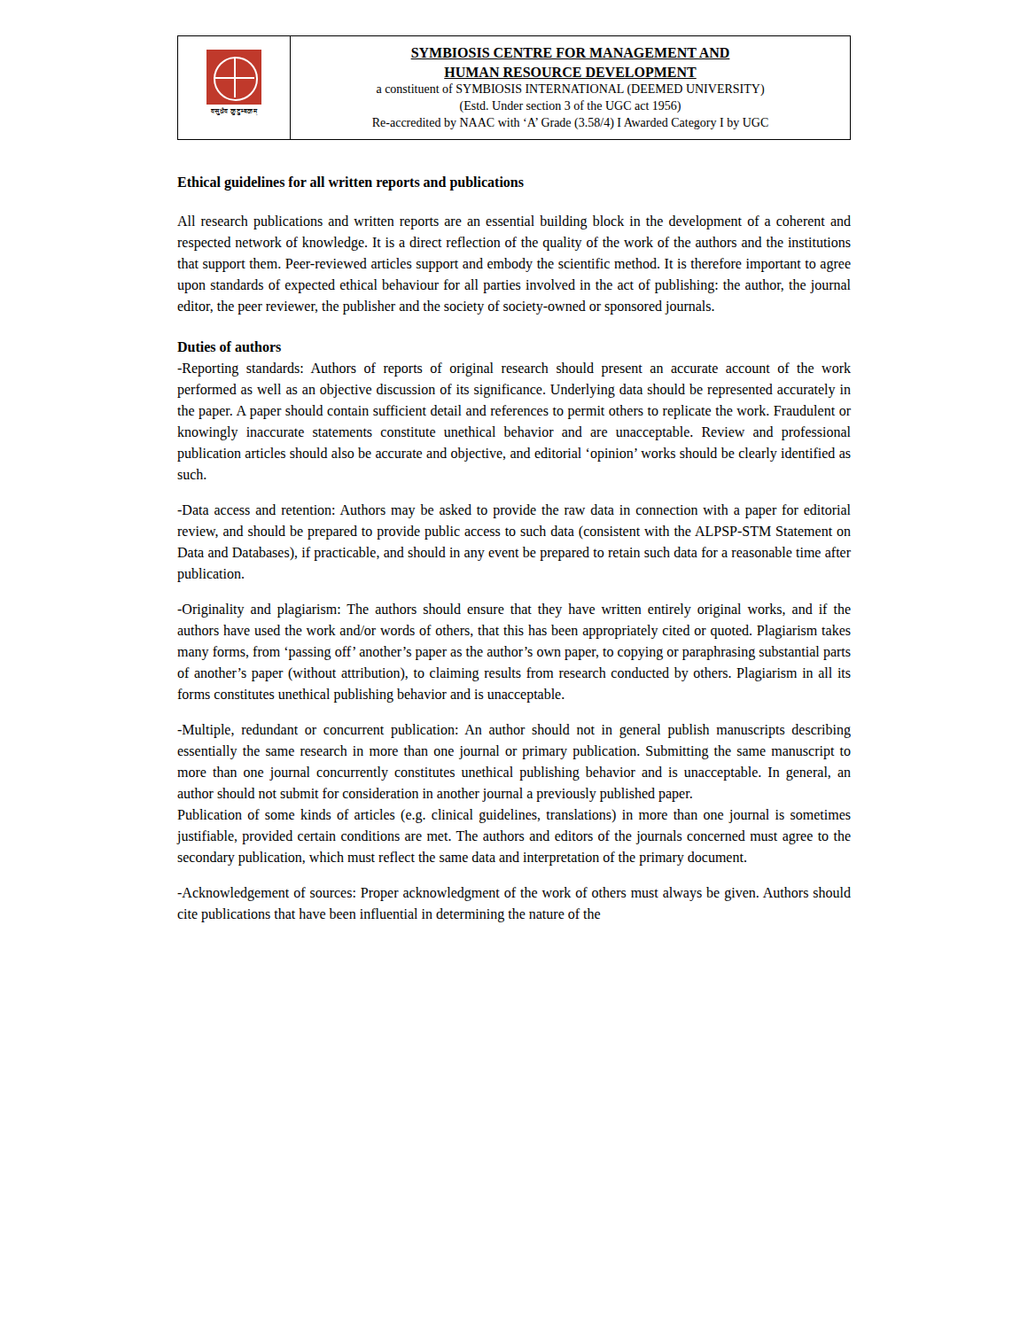| वसुधैव कुटुम्बकम् | SYMBIOSIS CENTRE FOR MANAGEMENT AND HUMAN RESOURCE DEVELOPMENT a constituent of SYMBIOSIS INTERNATIONAL (DEEMED UNIVERSITY) (Estd. Under section 3 of the UGC act 1956) Re-accredited by NAAC with ‘A’ Grade (3.58/4) I Awarded Category I by UGC |
Ethical guidelines for all written reports and publications
All research publications and written reports are an essential building block in the development of a coherent and respected network of knowledge. It is a direct reflection of the quality of the work of the authors and the institutions that support them. Peer-reviewed articles support and embody the scientific method. It is therefore important to agree upon standards of expected ethical behaviour for all parties involved in the act of publishing: the author, the journal editor, the peer reviewer, the publisher and the society of society-owned or sponsored journals.
Duties of authors
-Reporting standards: Authors of reports of original research should present an accurate account of the work performed as well as an objective discussion of its significance. Underlying data should be represented accurately in the paper. A paper should contain sufficient detail and references to permit others to replicate the work. Fraudulent or knowingly inaccurate statements constitute unethical behavior and are unacceptable. Review and professional publication articles should also be accurate and objective, and editorial ‘opinion’ works should be clearly identified as such.
-Data access and retention: Authors may be asked to provide the raw data in connection with a paper for editorial review, and should be prepared to provide public access to such data (consistent with the ALPSP-STM Statement on Data and Databases), if practicable, and should in any event be prepared to retain such data for a reasonable time after publication.
-Originality and plagiarism: The authors should ensure that they have written entirely original works, and if the authors have used the work and/or words of others, that this has been appropriately cited or quoted. Plagiarism takes many forms, from ‘passing off’ another’s paper as the author’s own paper, to copying or paraphrasing substantial parts of another’s paper (without attribution), to claiming results from research conducted by others. Plagiarism in all its forms constitutes unethical publishing behavior and is unacceptable.
-Multiple, redundant or concurrent publication: An author should not in general publish manuscripts describing essentially the same research in more than one journal or primary publication. Submitting the same manuscript to more than one journal concurrently constitutes unethical publishing behavior and is unacceptable. In general, an author should not submit for consideration in another journal a previously published paper.
Publication of some kinds of articles (e.g. clinical guidelines, translations) in more than one journal is sometimes justifiable, provided certain conditions are met. The authors and editors of the journals concerned must agree to the secondary publication, which must reflect the same data and interpretation of the primary document.
-Acknowledgement of sources: Proper acknowledgment of the work of others must always be given. Authors should cite publications that have been influential in determining the nature of the